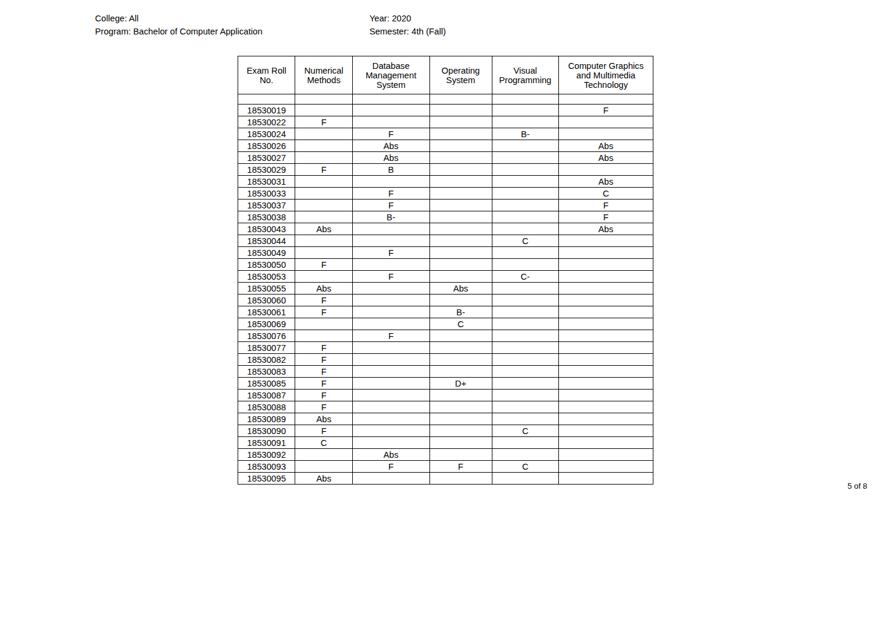College: All
Program: Bachelor of Computer Application
Year: 2020
Semester: 4th (Fall)
| Exam Roll No. | Numerical Methods | Database Management System | Operating System | Visual Programming | Computer Graphics and Multimedia Technology |
| --- | --- | --- | --- | --- | --- |
| 18530019 | | | | | F |
| 18530022 | F | | | | |
| 18530024 | | F | | B- | |
| 18530026 | | Abs | | | Abs |
| 18530027 | | Abs | | | Abs |
| 18530029 | F | B | | | |
| 18530031 | | | | | Abs |
| 18530033 | | F | | | C |
| 18530037 | | F | | | F |
| 18530038 | | B- | | | F |
| 18530043 | Abs | | | | Abs |
| 18530044 | | | | C | |
| 18530049 | | F | | | |
| 18530050 | F | | | | |
| 18530053 | | F | | C- | |
| 18530055 | Abs | | Abs | | |
| 18530060 | F | | | | |
| 18530061 | F | | B- | | |
| 18530069 | | | C | | |
| 18530076 | | F | | | |
| 18530077 | F | | | | |
| 18530082 | F | | | | |
| 18530083 | F | | | | |
| 18530085 | F | | D+ | | |
| 18530087 | F | | | | |
| 18530088 | F | | | | |
| 18530089 | Abs | | | | |
| 18530090 | F | | | C | |
| 18530091 | C | | | | |
| 18530092 | | Abs | | | |
| 18530093 | | F | F | C | |
| 18530095 | Abs | | | | |
5 of 8